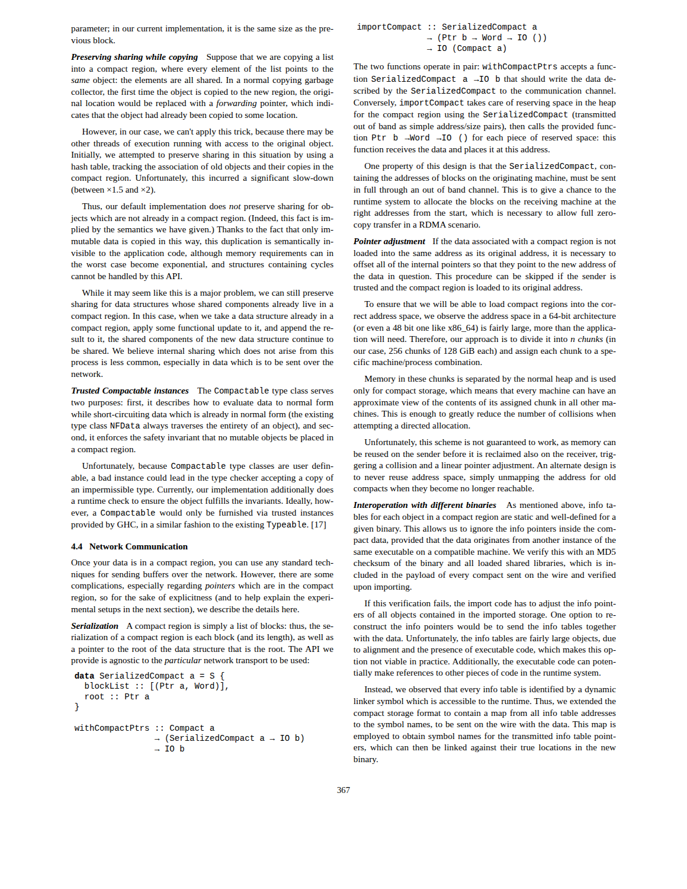parameter; in our current implementation, it is the same size as the previous block.
Preserving sharing while copying Suppose that we are copying a list into a compact region, where every element of the list points to the same object: the elements are all shared. In a normal copying garbage collector, the first time the object is copied to the new region, the original location would be replaced with a forwarding pointer, which indicates that the object had already been copied to some location.
However, in our case, we can't apply this trick, because there may be other threads of execution running with access to the original object. Initially, we attempted to preserve sharing in this situation by using a hash table, tracking the association of old objects and their copies in the compact region. Unfortunately, this incurred a significant slow-down (between ×1.5 and ×2).
Thus, our default implementation does not preserve sharing for objects which are not already in a compact region. (Indeed, this fact is implied by the semantics we have given.) Thanks to the fact that only immutable data is copied in this way, this duplication is semantically invisible to the application code, although memory requirements can in the worst case become exponential, and structures containing cycles cannot be handled by this API.
While it may seem like this is a major problem, we can still preserve sharing for data structures whose shared components already live in a compact region. In this case, when we take a data structure already in a compact region, apply some functional update to it, and append the result to it, the shared components of the new data structure continue to be shared. We believe internal sharing which does not arise from this process is less common, especially in data which is to be sent over the network.
Trusted Compactable instances The Compactable type class serves two purposes: first, it describes how to evaluate data to normal form while short-circuiting data which is already in normal form (the existing type class NFData always traverses the entirety of an object), and second, it enforces the safety invariant that no mutable objects be placed in a compact region.
Unfortunately, because Compactable type classes are user definable, a bad instance could lead in the type checker accepting a copy of an impermissible type. Currently, our implementation additionally does a runtime check to ensure the object fulfills the invariants. Ideally, however, a Compactable would only be furnished via trusted instances provided by GHC, in a similar fashion to the existing Typeable. [17]
4.4 Network Communication
Once your data is in a compact region, you can use any standard techniques for sending buffers over the network. However, there are some complications, especially regarding pointers which are in the compact region, so for the sake of explicitness (and to help explain the experimental setups in the next section), we describe the details here.
Serialization A compact region is simply a list of blocks: thus, the serialization of a compact region is each block (and its length), as well as a pointer to the root of the data structure that is the root. The API we provide is agnostic to the particular network transport to be used:
data SerializedCompact a = S {
  blockList :: [(Ptr a, Word)],
  root :: Ptr a
}

withCompactPtrs :: Compact a
                → (SerializedCompact a → IO b)
                → IO b
importCompact :: SerializedCompact a
              → (Ptr b → Word → IO ())
              → IO (Compact a)
The two functions operate in pair: withCompactPtrs accepts a function SerializedCompact a →IO b that should write the data described by the SerializedCompact to the communication channel. Conversely, importCompact takes care of reserving space in the heap for the compact region using the SerializedCompact (transmitted out of band as simple address/size pairs), then calls the provided function Ptr b →Word →IO () for each piece of reserved space: this function receives the data and places it at this address.
One property of this design is that the SerializedCompact, containing the addresses of blocks on the originating machine, must be sent in full through an out of band channel. This is to give a chance to the runtime system to allocate the blocks on the receiving machine at the right addresses from the start, which is necessary to allow full zero-copy transfer in a RDMA scenario.
Pointer adjustment If the data associated with a compact region is not loaded into the same address as its original address, it is necessary to offset all of the internal pointers so that they point to the new address of the data in question. This procedure can be skipped if the sender is trusted and the compact region is loaded to its original address.
To ensure that we will be able to load compact regions into the correct address space, we observe the address space in a 64-bit architecture (or even a 48 bit one like x86_64) is fairly large, more than the application will need. Therefore, our approach is to divide it into n chunks (in our case, 256 chunks of 128 GiB each) and assign each chunk to a specific machine/process combination.
Memory in these chunks is separated by the normal heap and is used only for compact storage, which means that every machine can have an approximate view of the contents of its assigned chunk in all other machines. This is enough to greatly reduce the number of collisions when attempting a directed allocation.
Unfortunately, this scheme is not guaranteed to work, as memory can be reused on the sender before it is reclaimed also on the receiver, triggering a collision and a linear pointer adjustment. An alternate design is to never reuse address space, simply unmapping the address for old compacts when they become no longer reachable.
Interoperation with different binaries As mentioned above, info tables for each object in a compact region are static and well-defined for a given binary. This allows us to ignore the info pointers inside the compact data, provided that the data originates from another instance of the same executable on a compatible machine. We verify this with an MD5 checksum of the binary and all loaded shared libraries, which is included in the payload of every compact sent on the wire and verified upon importing.
If this verification fails, the import code has to adjust the info pointers of all objects contained in the imported storage. One option to reconstruct the info pointers would be to send the info tables together with the data. Unfortunately, the info tables are fairly large objects, due to alignment and the presence of executable code, which makes this option not viable in practice. Additionally, the executable code can potentially make references to other pieces of code in the runtime system.
Instead, we observed that every info table is identified by a dynamic linker symbol which is accessible to the runtime. Thus, we extended the compact storage format to contain a map from all info table addresses to the symbol names, to be sent on the wire with the data. This map is employed to obtain symbol names for the transmitted info table pointers, which can then be linked against their true locations in the new binary.
367